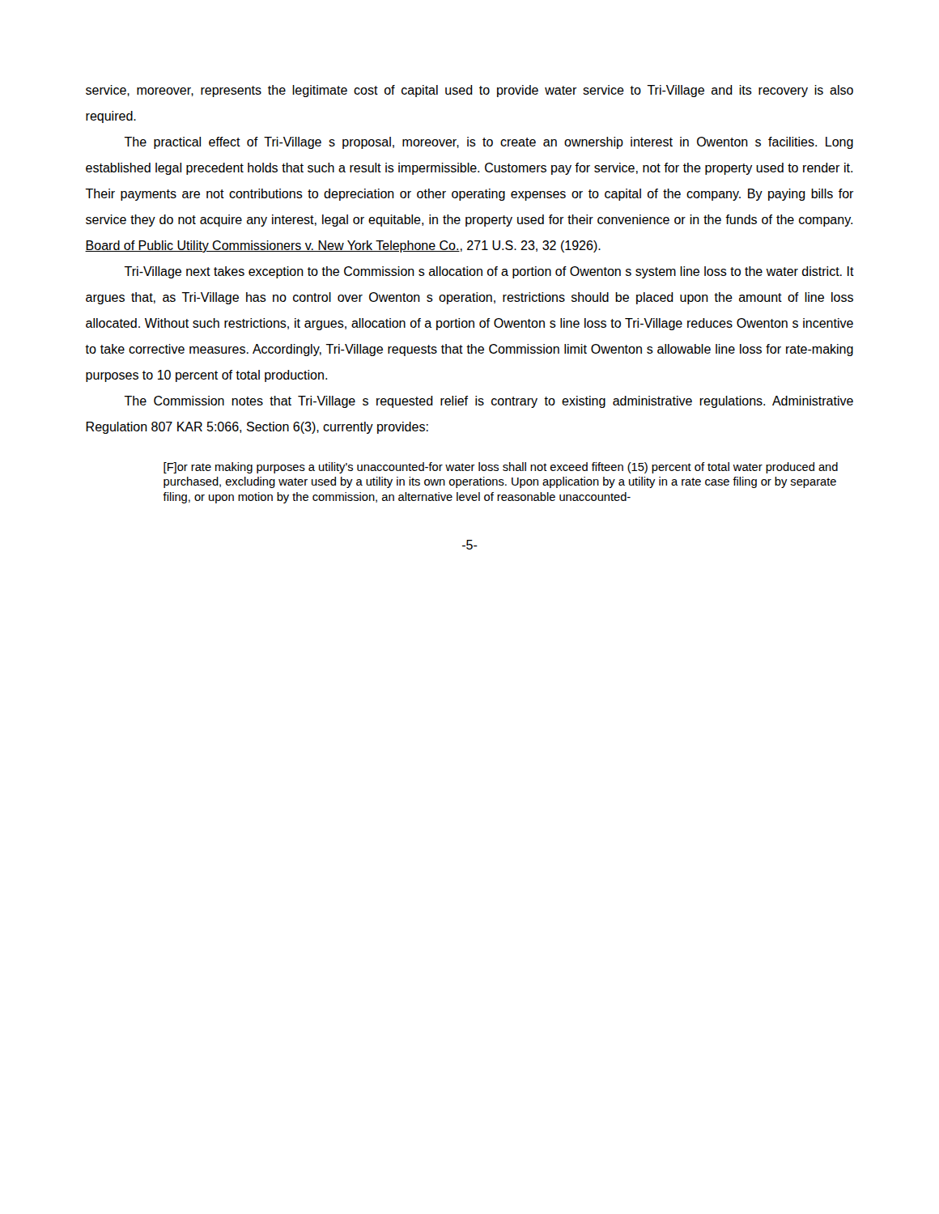service, moreover, represents the legitimate cost of capital used to provide water service to Tri-Village and its recovery is also required.
The practical effect of Tri-Village s proposal, moreover, is to create an ownership interest in Owenton s facilities. Long established legal precedent holds that such a result is impermissible. Customers pay for service, not for the property used to render it. Their payments are not contributions to depreciation or other operating expenses or to capital of the company. By paying bills for service they do not acquire any interest, legal or equitable, in the property used for their convenience or in the funds of the company. Board of Public Utility Commissioners v. New York Telephone Co., 271 U.S. 23, 32 (1926).
Tri-Village next takes exception to the Commission s allocation of a portion of Owenton s system line loss to the water district. It argues that, as Tri-Village has no control over Owenton s operation, restrictions should be placed upon the amount of line loss allocated. Without such restrictions, it argues, allocation of a portion of Owenton s line loss to Tri-Village reduces Owenton s incentive to take corrective measures. Accordingly, Tri-Village requests that the Commission limit Owenton s allowable line loss for rate-making purposes to 10 percent of total production.
The Commission notes that Tri-Village s requested relief is contrary to existing administrative regulations. Administrative Regulation 807 KAR 5:066, Section 6(3), currently provides:
[F]or rate making purposes a utility's unaccounted-for water loss shall not exceed fifteen (15) percent of total water produced and purchased, excluding water used by a utility in its own operations. Upon application by a utility in a rate case filing or by separate filing, or upon motion by the commission, an alternative level of reasonable unaccounted-
-5-